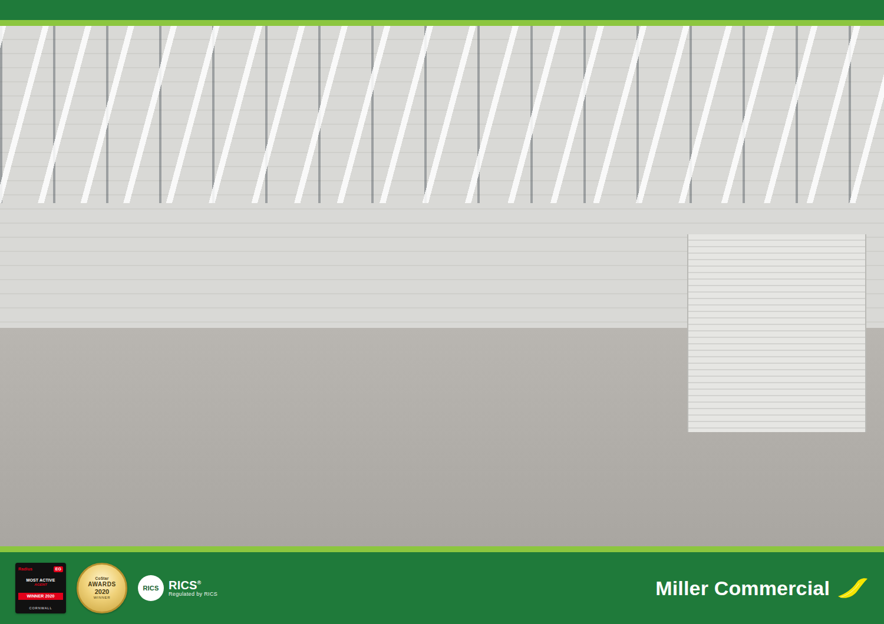Interior of a vacant industrial warehouse unit with steel portal frame, rooflights, blockwork walls, concrete floor and roller shutter door.
Radius EG
Most Active Agent
Winner 2020
Cornwall
CoStar Awards 2020 Winner
RICS RICS® Regulated by RICS
Miller Commercial